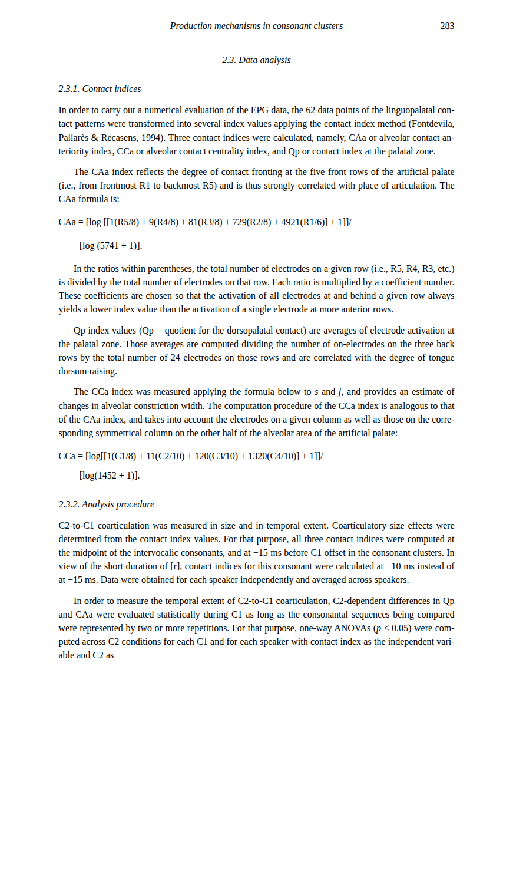Production mechanisms in consonant clusters 283
2.3. Data analysis
2.3.1. Contact indices
In order to carry out a numerical evaluation of the EPG data, the 62 data points of the linguopalatal contact patterns were transformed into several index values applying the contact index method (Fontdevila, Pallarès & Recasens, 1994). Three contact indices were calculated, namely, CAa or alveolar contact anteriority index, CCa or alveolar contact centrality index, and Qp or contact index at the palatal zone.
The CAa index reflects the degree of contact fronting at the five front rows of the artificial palate (i.e., from frontmost R1 to backmost R5) and is thus strongly correlated with place of articulation. The CAa formula is:
CAa = [log [[1(R5/8) + 9(R4/8) + 81(R3/8) + 729(R2/8) + 4921(R1/6)] + 1]]/
[log (5741 + 1)].
In the ratios within parentheses, the total number of electrodes on a given row (i.e., R5, R4, R3, etc.) is divided by the total number of electrodes on that row. Each ratio is multiplied by a coefficient number. These coefficients are chosen so that the activation of all electrodes at and behind a given row always yields a lower index value than the activation of a single electrode at more anterior rows.
Qp index values (Qp = quotient for the dorsopalatal contact) are averages of electrode activation at the palatal zone. Those averages are computed dividing the number of on-electrodes on the three back rows by the total number of 24 electrodes on those rows and are correlated with the degree of tongue dorsum raising.
The CCa index was measured applying the formula below to s and ʃ, and provides an estimate of changes in alveolar constriction width. The computation procedure of the CCa index is analogous to that of the CAa index, and takes into account the electrodes on a given column as well as those on the corresponding symmetrical column on the other half of the alveolar area of the artificial palate:
CCa = [log[[1(C1/8) + 11(C2/10) + 120(C3/10) + 1320(C4/10)] + 1]]/
[log(1452 + 1)].
2.3.2. Analysis procedure
C2-to-C1 coarticulation was measured in size and in temporal extent. Coarticulatory size effects were determined from the contact index values. For that purpose, all three contact indices were computed at the midpoint of the intervocalic consonants, and at −15 ms before C1 offset in the consonant clusters. In view of the short duration of [r], contact indices for this consonant were calculated at −10 ms instead of at −15 ms. Data were obtained for each speaker independently and averaged across speakers.
In order to measure the temporal extent of C2-to-C1 coarticulation, C2-dependent differences in Qp and CAa were evaluated statistically during C1 as long as the consonantal sequences being compared were represented by two or more repetitions. For that purpose, one-way ANOVAs (p < 0.05) were computed across C2 conditions for each C1 and for each speaker with contact index as the independent variable and C2 as